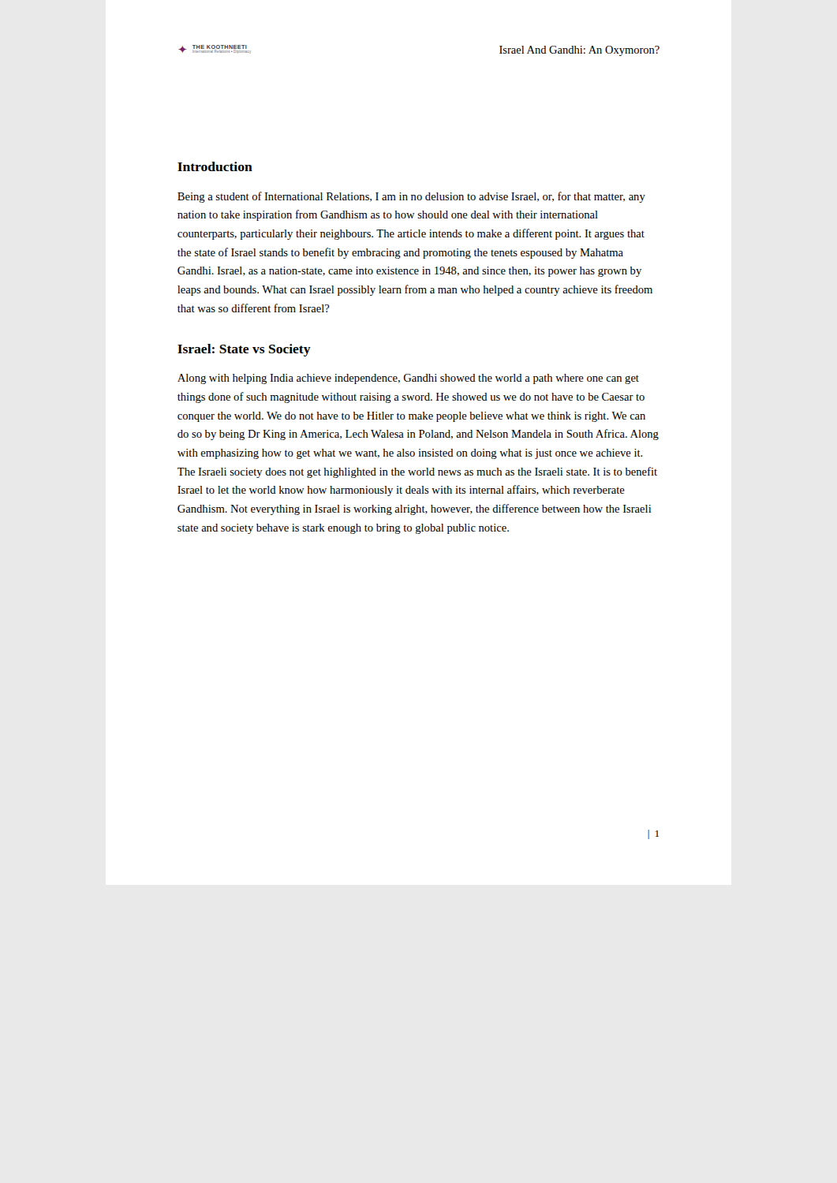✦ The Koothneeti International Relations • Diplomacy
Israel And Gandhi: An Oxymoron?
Introduction
Being a student of International Relations, I am in no delusion to advise Israel, or, for that matter, any nation to take inspiration from Gandhism as to how should one deal with their international counterparts, particularly their neighbours. The article intends to make a different point. It argues that the state of Israel stands to benefit by embracing and promoting the tenets espoused by Mahatma Gandhi. Israel, as a nation-state, came into existence in 1948, and since then, its power has grown by leaps and bounds. What can Israel possibly learn from a man who helped a country achieve its freedom that was so different from Israel?
Israel: State vs Society
Along with helping India achieve independence, Gandhi showed the world a path where one can get things done of such magnitude without raising a sword. He showed us we do not have to be Caesar to conquer the world. We do not have to be Hitler to make people believe what we think is right. We can do so by being Dr King in America, Lech Walesa in Poland, and Nelson Mandela in South Africa. Along with emphasizing how to get what we want, he also insisted on doing what is just once we achieve it. The Israeli society does not get highlighted in the world news as much as the Israeli state. It is to benefit Israel to let the world know how harmoniously it deals with its internal affairs, which reverberate Gandhism. Not everything in Israel is working alright, however, the difference between how the Israeli state and society behave is stark enough to bring to global public notice.
|1